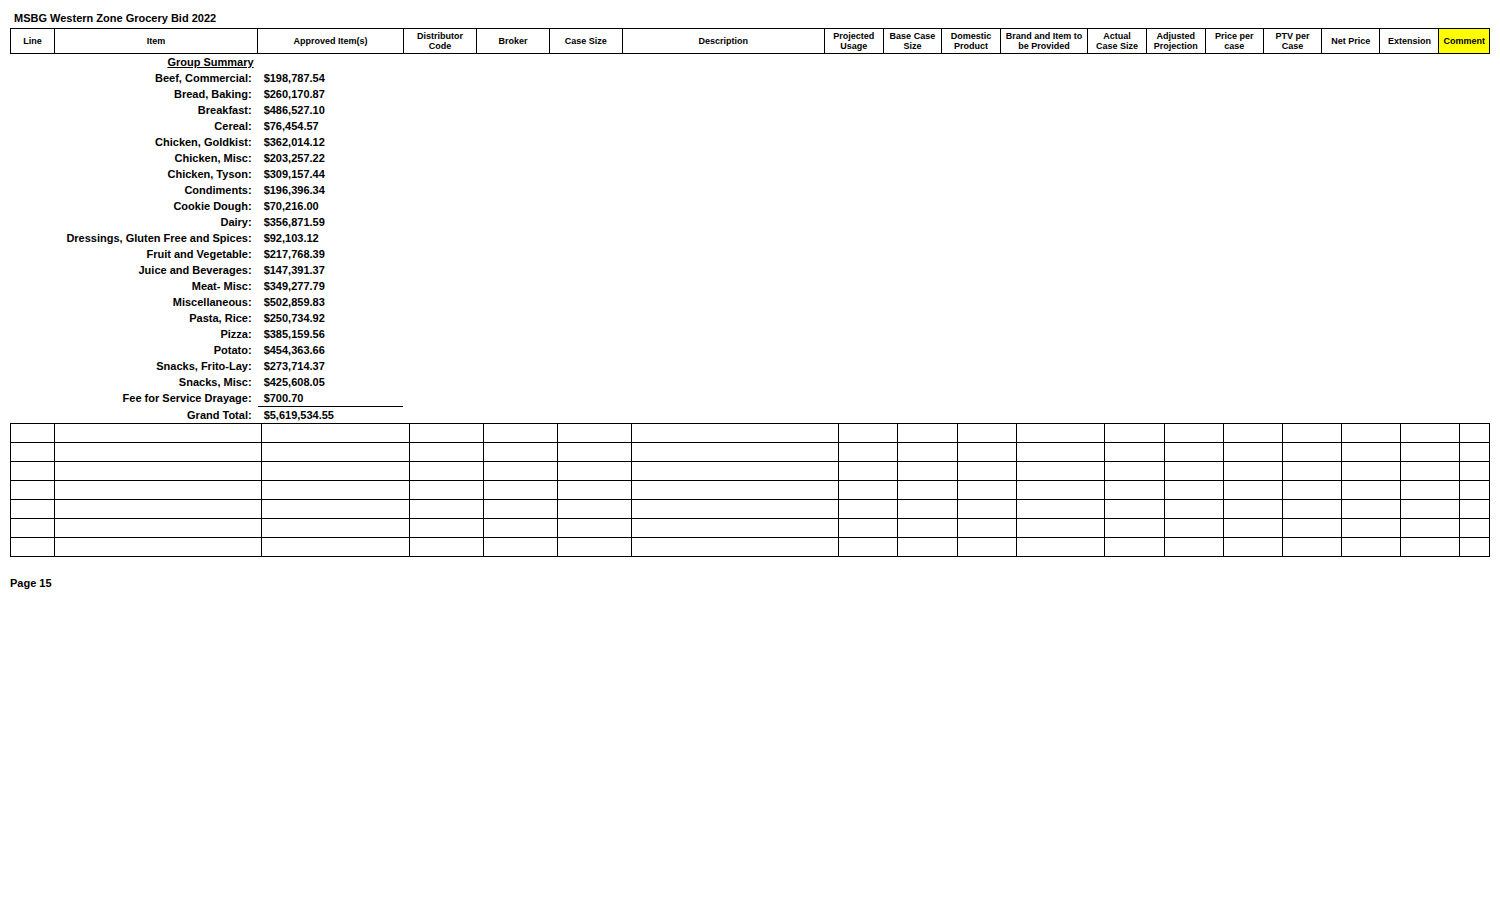| MSBG Western Zone Grocery Bid 2022 |
| Line | Item | Approved Item(s) | Distributor Code | Broker | Case Size | Description | Projected Usage | Base Case Size | Domestic Product | Brand and Item to be Provided | Actual Case Size | Adjusted Projection | Price per case | PTV per Case | Net Price | Extension | Comment |
| --- | --- | --- | --- | --- | --- | --- | --- | --- | --- | --- | --- | --- | --- | --- | --- | --- | --- |
| | Group Summary | | | | | | | | | | | | | | | | |
| | Beef, Commercial: | $198,787.54 | | | | | | | | | | | | | | | |
| | Bread, Baking: | $260,170.87 | | | | | | | | | | | | | | | |
| | Breakfast: | $486,527.10 | | | | | | | | | | | | | | | |
| | Cereal: | $76,454.57 | | | | | | | | | | | | | | | |
| | Chicken, Goldkist: | $362,014.12 | | | | | | | | | | | | | | | |
| | Chicken, Misc: | $203,257.22 | | | | | | | | | | | | | | | |
| | Chicken, Tyson: | $309,157.44 | | | | | | | | | | | | | | | |
| | Condiments: | $196,396.34 | | | | | | | | | | | | | | | |
| | Cookie Dough: | $70,216.00 | | | | | | | | | | | | | | | |
| | Dairy: | $356,871.59 | | | | | | | | | | | | | | | |
| | Dressings, Gluten Free and Spices: | $92,103.12 | | | | | | | | | | | | | | | |
| | Fruit and Vegetable: | $217,768.39 | | | | | | | | | | | | | | | |
| | Juice and Beverages: | $147,391.37 | | | | | | | | | | | | | | | |
| | Meat- Misc: | $349,277.79 | | | | | | | | | | | | | | | |
| | Miscellaneous: | $502,859.83 | | | | | | | | | | | | | | | |
| | Pasta, Rice: | $250,734.92 | | | | | | | | | | | | | | | |
| | Pizza: | $385,159.56 | | | | | | | | | | | | | | | |
| | Potato: | $454,363.66 | | | | | | | | | | | | | | | |
| | Snacks, Frito-Lay: | $273,714.37 | | | | | | | | | | | | | | | |
| | Snacks, Misc: | $425,608.05 | | | | | | | | | | | | | | | |
| | Fee for Service Drayage: | $700.70 | | | | | | | | | | | | | | | |
| | Grand Total: | $5,619,534.55 | | | | | | | | | | | | | | | |
Page 15